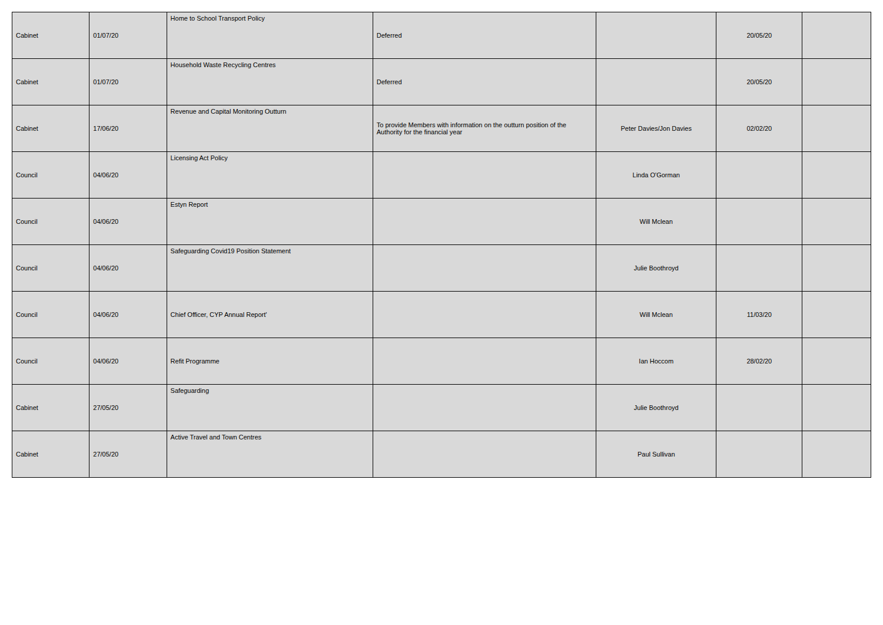| Cabinet | 01/07/20 | Home to School Transport Policy | Deferred | | 20/05/20 | |
| Cabinet | 01/07/20 | Household Waste Recycling Centres | Deferred | | 20/05/20 | |
| Cabinet | 17/06/20 | Revenue and Capital Monitoring Outturn | To provide Members with information on the outturn position of the Authority for the financial year | Peter Davies/Jon Davies | 02/02/20 | |
| Council | 04/06/20 | Licensing Act Policy | | Linda O'Gorman | | |
| Council | 04/06/20 | Estyn Report | | Will Mclean | | |
| Council | 04/06/20 | Safeguarding Covid19 Position Statement | | Julie Boothroyd | | |
| Council | 04/06/20 | Chief Officer, CYP Annual Report' | | Will Mclean | 11/03/20 | |
| Council | 04/06/20 | Refit Programme | | Ian Hoccom | 28/02/20 | |
| Cabinet | 27/05/20 | Safeguarding | | Julie Boothroyd | | |
| Cabinet | 27/05/20 | Active Travel and Town Centres | | Paul Sullivan | | |